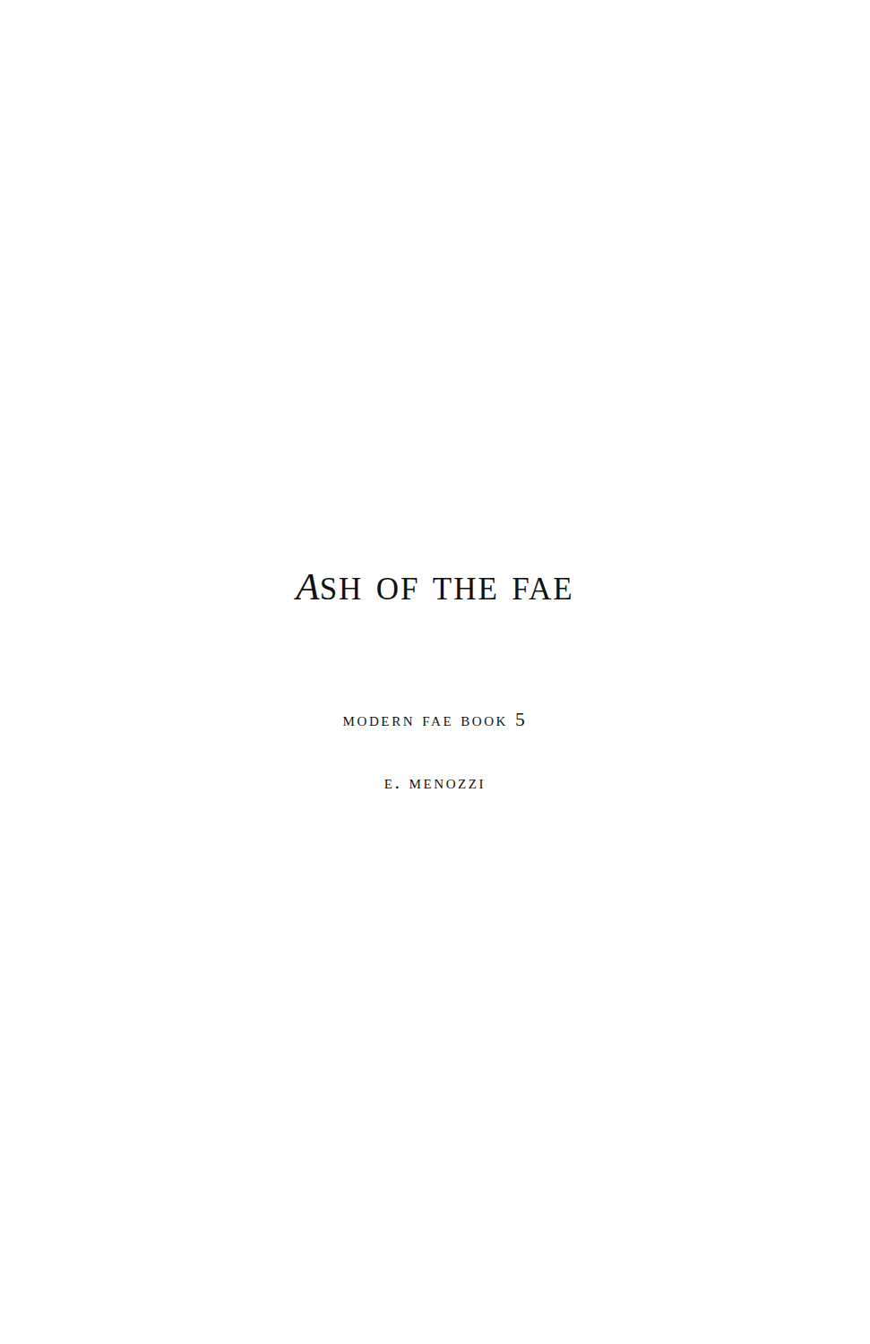Ash of the Fae
Modern Fae Book 5
E. Menozzi